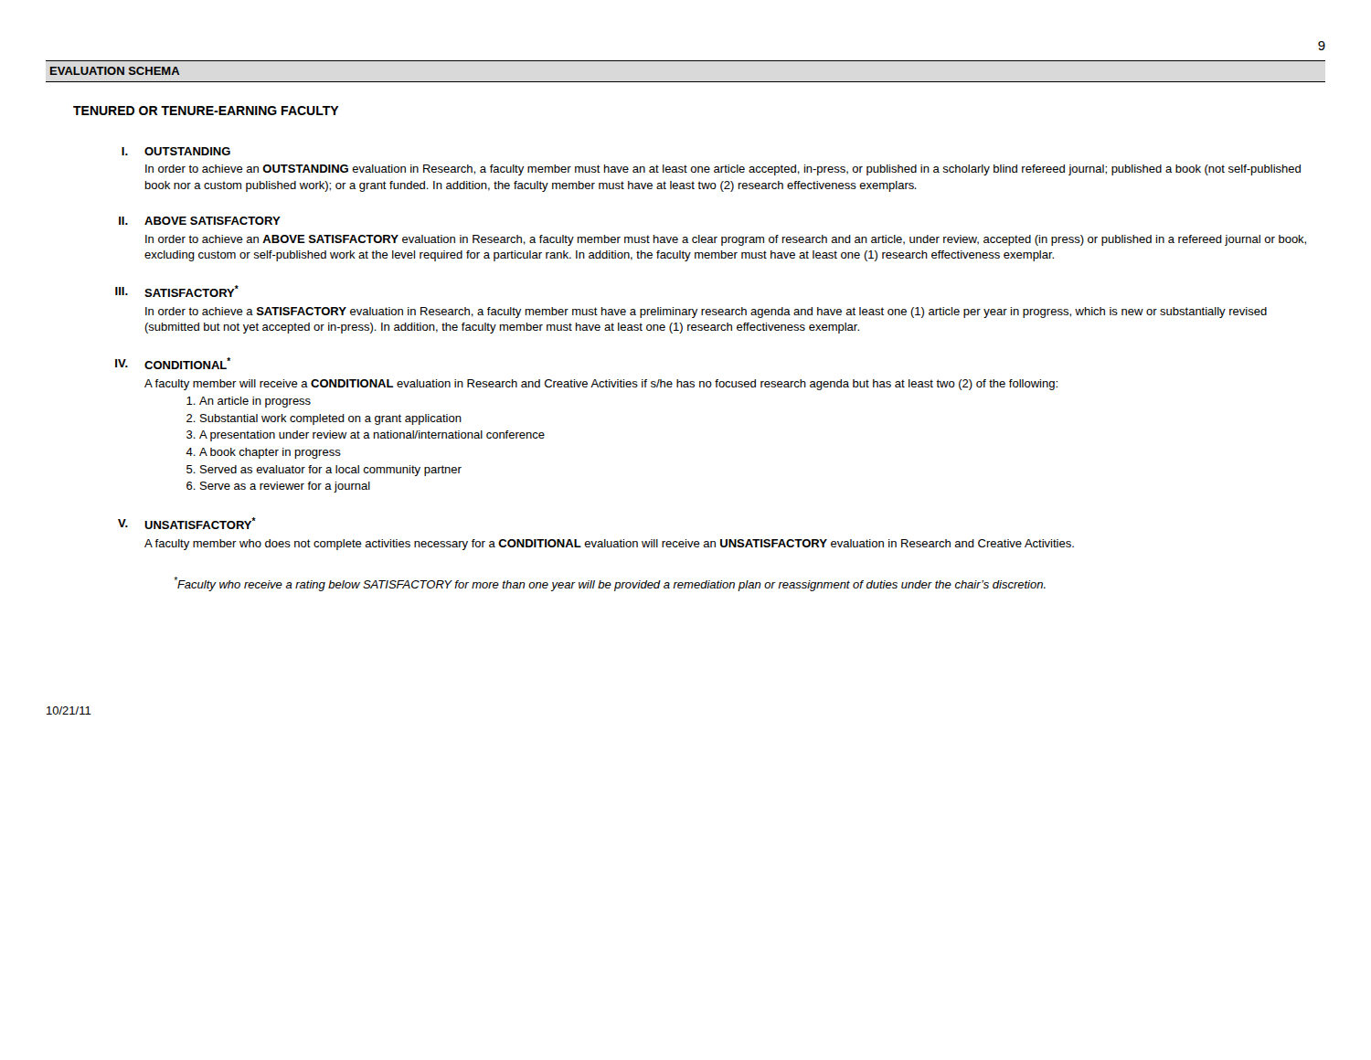9
EVALUATION SCHEMA
TENURED OR TENURE-EARNING FACULTY
I.
OUTSTANDING
In order to achieve an OUTSTANDING evaluation in Research, a faculty member must have an at least one article accepted, in-press, or published in a scholarly blind refereed journal; published a book (not self-published book nor a custom published work); or a grant funded. In addition, the faculty member must have at least two (2) research effectiveness exemplars.
II.
ABOVE SATISFACTORY
In order to achieve an ABOVE SATISFACTORY evaluation in Research, a faculty member must have a clear program of research and an article, under review, accepted (in press) or published in a refereed journal or book, excluding custom or self-published work at the level required for a particular rank. In addition, the faculty member must have at least one (1) research effectiveness exemplar.
III.
SATISFACTORY*
In order to achieve a SATISFACTORY evaluation in Research, a faculty member must have a preliminary research agenda and have at least one (1) article per year in progress, which is new or substantially revised (submitted but not yet accepted or in-press). In addition, the faculty member must have at least one (1) research effectiveness exemplar.
IV.
CONDITIONAL*
A faculty member will receive a CONDITIONAL evaluation in Research and Creative Activities if s/he has no focused research agenda but has at least two (2) of the following:
An article in progress
Substantial work completed on a grant application
A presentation under review at a national/international conference
A book chapter in progress
Served as evaluator for a local community partner
Serve as a reviewer for a journal
V.
UNSATISFACTORY*
A faculty member who does not complete activities necessary for a CONDITIONAL evaluation will receive an UNSATISFACTORY evaluation in Research and Creative Activities.
*Faculty who receive a rating below SATISFACTORY for more than one year will be provided a remediation plan or reassignment of duties under the chair’s discretion.
10/21/11